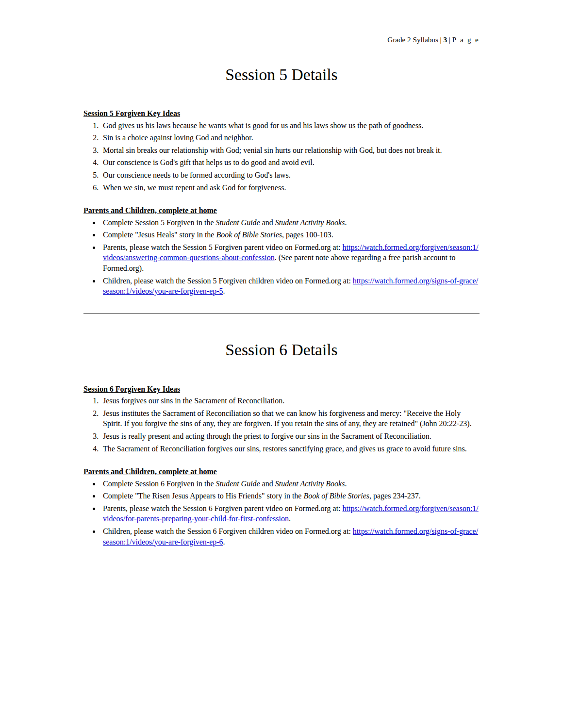Grade 2 Syllabus | 3 | P a g e
Session 5 Details
Session 5 Forgiven Key Ideas
God gives us his laws because he wants what is good for us and his laws show us the path of goodness.
Sin is a choice against loving God and neighbor.
Mortal sin breaks our relationship with God; venial sin hurts our relationship with God, but does not break it.
Our conscience is God's gift that helps us to do good and avoid evil.
Our conscience needs to be formed according to God's laws.
When we sin, we must repent and ask God for forgiveness.
Parents and Children, complete at home
Complete Session 5 Forgiven in the Student Guide and Student Activity Books.
Complete "Jesus Heals" story in the Book of Bible Stories, pages 100-103.
Parents, please watch the Session 5 Forgiven parent video on Formed.org at: https://watch.formed.org/forgiven/season:1/videos/answering-common-questions-about-confession. (See parent note above regarding a free parish account to Formed.org).
Children, please watch the Session 5 Forgiven children video on Formed.org at: https://watch.formed.org/signs-of-grace/season:1/videos/you-are-forgiven-ep-5.
Session 6 Details
Session 6 Forgiven Key Ideas
Jesus forgives our sins in the Sacrament of Reconciliation.
Jesus institutes the Sacrament of Reconciliation so that we can know his forgiveness and mercy: "Receive the Holy Spirit. If you forgive the sins of any, they are forgiven. If you retain the sins of any, they are retained" (John 20:22-23).
Jesus is really present and acting through the priest to forgive our sins in the Sacrament of Reconciliation.
The Sacrament of Reconciliation forgives our sins, restores sanctifying grace, and gives us grace to avoid future sins.
Parents and Children, complete at home
Complete Session 6 Forgiven in the Student Guide and Student Activity Books.
Complete "The Risen Jesus Appears to His Friends" story in the Book of Bible Stories, pages 234-237.
Parents, please watch the Session 6 Forgiven parent video on Formed.org at: https://watch.formed.org/forgiven/season:1/videos/for-parents-preparing-your-child-for-first-confession.
Children, please watch the Session 6 Forgiven children video on Formed.org at: https://watch.formed.org/signs-of-grace/season:1/videos/you-are-forgiven-ep-6.